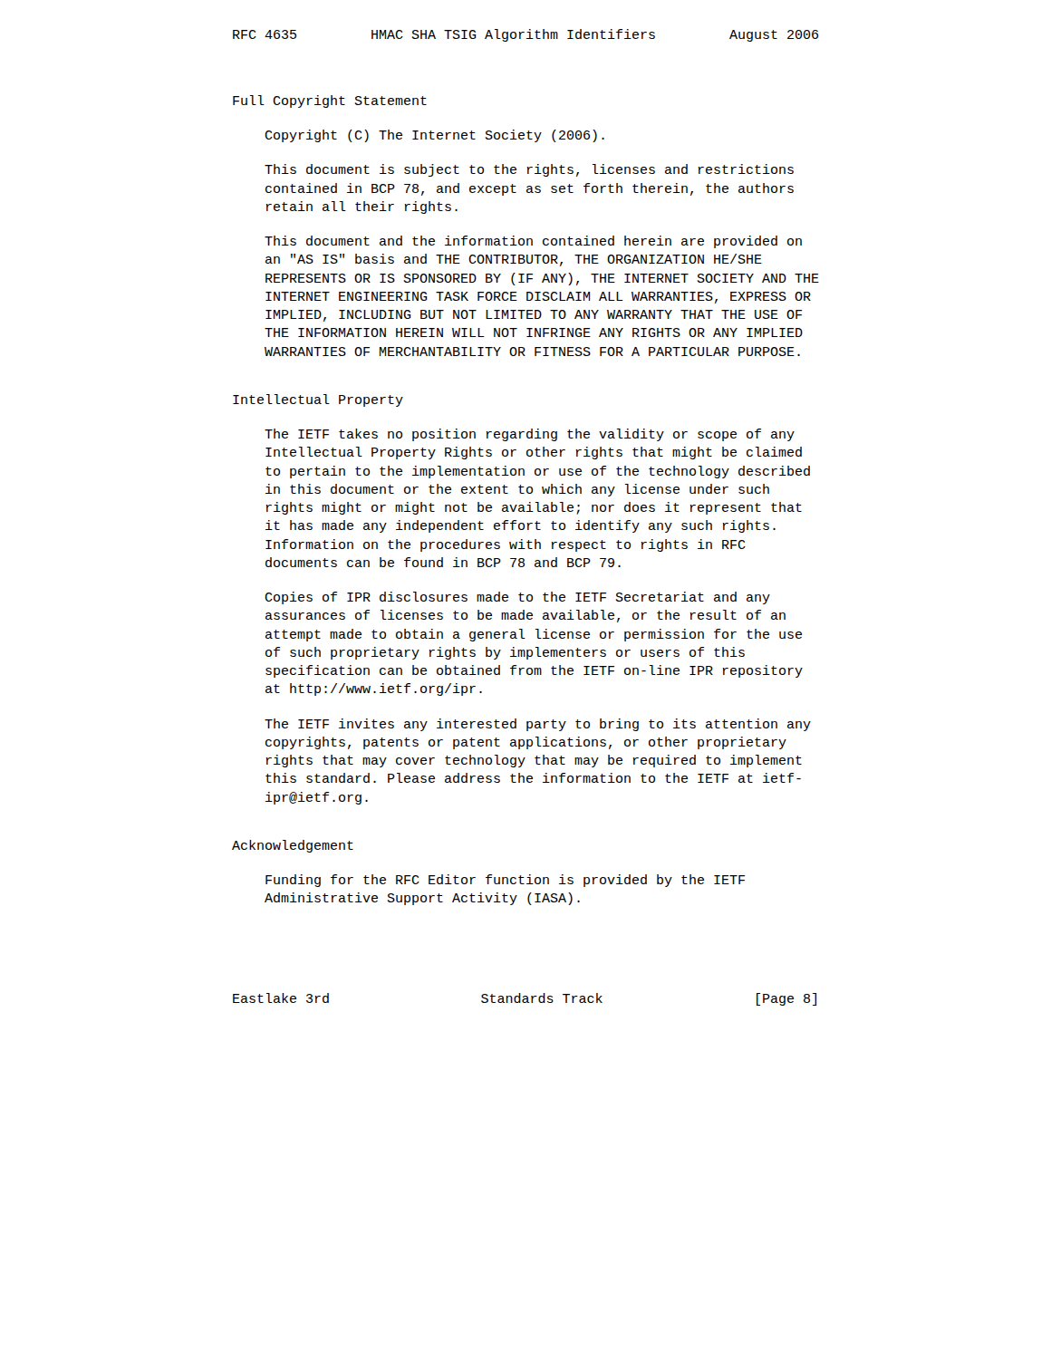RFC 4635 HMAC SHA TSIG Algorithm Identifiers August 2006
Full Copyright Statement
Copyright (C) The Internet Society (2006).
This document is subject to the rights, licenses and restrictions contained in BCP 78, and except as set forth therein, the authors retain all their rights.
This document and the information contained herein are provided on an "AS IS" basis and THE CONTRIBUTOR, THE ORGANIZATION HE/SHE REPRESENTS OR IS SPONSORED BY (IF ANY), THE INTERNET SOCIETY AND THE INTERNET ENGINEERING TASK FORCE DISCLAIM ALL WARRANTIES, EXPRESS OR IMPLIED, INCLUDING BUT NOT LIMITED TO ANY WARRANTY THAT THE USE OF THE INFORMATION HEREIN WILL NOT INFRINGE ANY RIGHTS OR ANY IMPLIED WARRANTIES OF MERCHANTABILITY OR FITNESS FOR A PARTICULAR PURPOSE.
Intellectual Property
The IETF takes no position regarding the validity or scope of any Intellectual Property Rights or other rights that might be claimed to pertain to the implementation or use of the technology described in this document or the extent to which any license under such rights might or might not be available; nor does it represent that it has made any independent effort to identify any such rights. Information on the procedures with respect to rights in RFC documents can be found in BCP 78 and BCP 79.
Copies of IPR disclosures made to the IETF Secretariat and any assurances of licenses to be made available, or the result of an attempt made to obtain a general license or permission for the use of such proprietary rights by implementers or users of this specification can be obtained from the IETF on-line IPR repository at http://www.ietf.org/ipr.
The IETF invites any interested party to bring to its attention any copyrights, patents or patent applications, or other proprietary rights that may cover technology that may be required to implement this standard. Please address the information to the IETF at ietf-ipr@ietf.org.
Acknowledgement
Funding for the RFC Editor function is provided by the IETF Administrative Support Activity (IASA).
Eastlake 3rd Standards Track [Page 8]